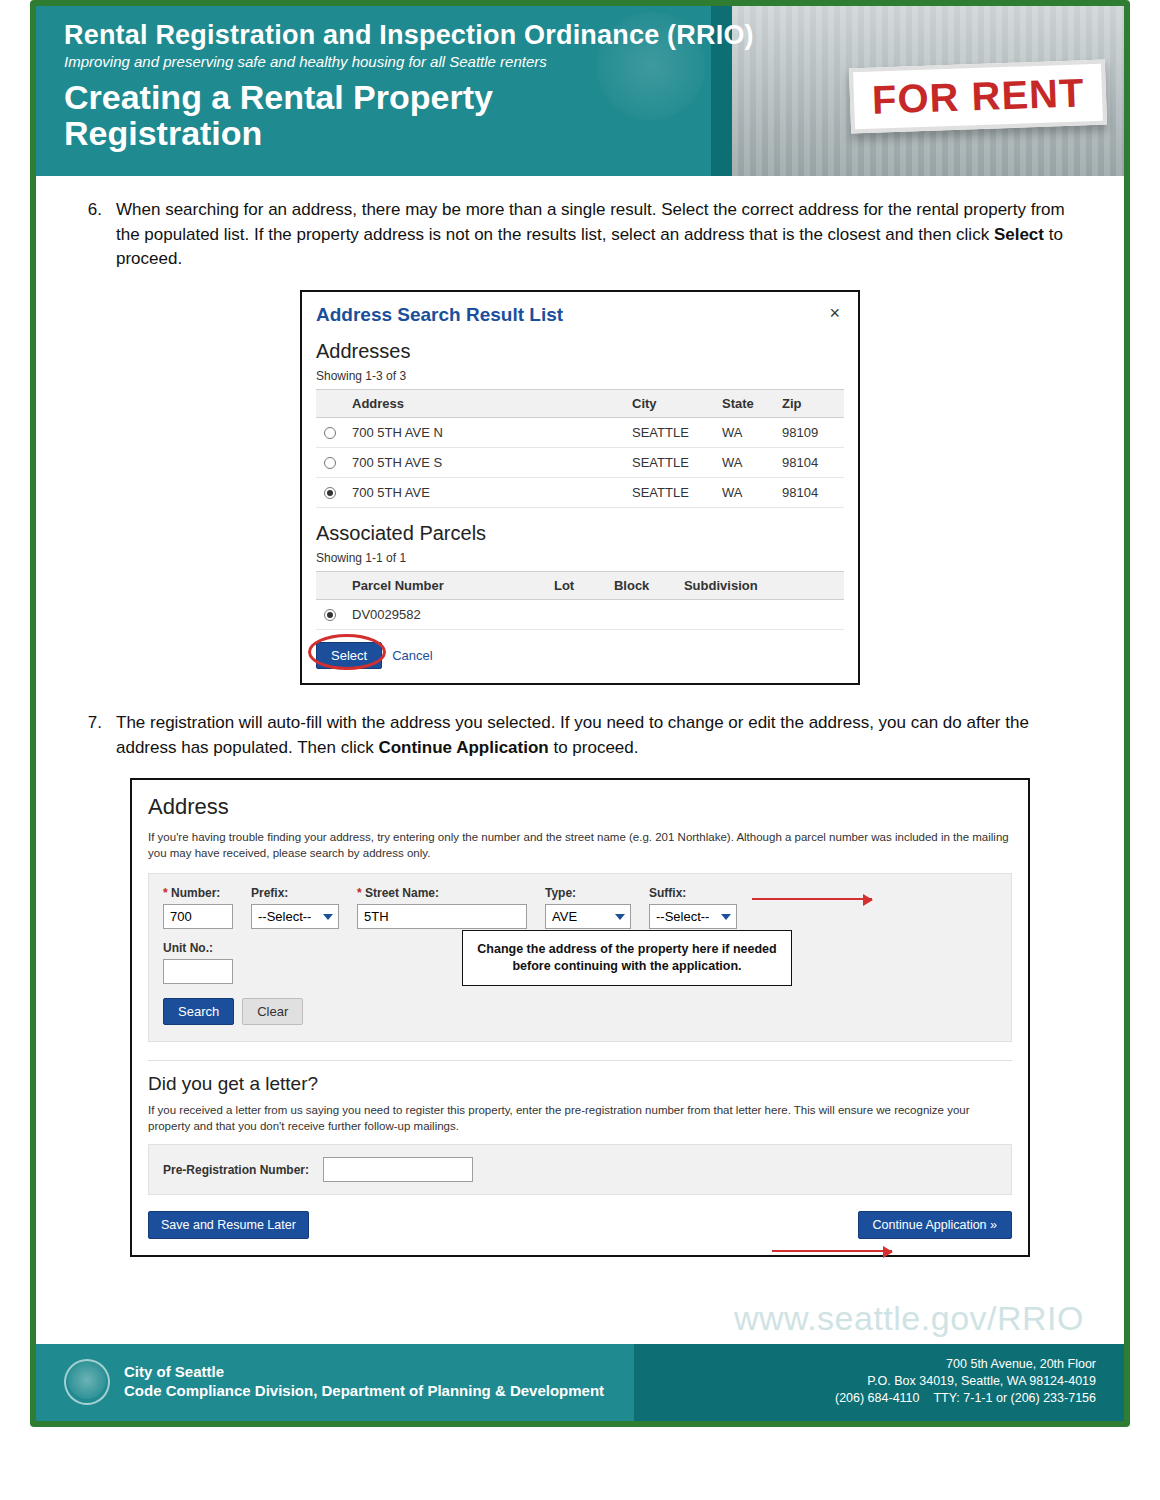FOR RENT
Rental Registration and Inspection Ordinance (RRIO)
Improving and preserving safe and healthy housing for all Seattle renters
Creating a Rental Property
Registration
6. When searching for an address, there may be more than a single result. Select the correct address for the rental property from the populated list. If the property address is not on the results list, select an address that is the closest and then click Select to proceed.
Address Search Result List
×
Addresses
Showing 1-3 of 3
| | Address | City | State | Zip |
| --- | --- | --- | --- | --- |
| | 700 5TH AVE N | SEATTLE | WA | 98109 |
| | 700 5TH AVE S | SEATTLE | WA | 98104 |
| | 700 5TH AVE | SEATTLE | WA | 98104 |
Associated Parcels
Showing 1-1 of 1
| | Parcel Number | Lot | Block | Subdivision |
| --- | --- | --- | --- | --- |
| | DV0029582 | | | |
Select Cancel
7. The registration will auto-fill with the address you selected. If you need to change or edit the address, you can do after the address has populated. Then click Continue Application to proceed.
Address
If you're having trouble finding your address, try entering only the number and the street name (e.g. 201 Northlake). Although a parcel number was included in the mailing you may have received, please search by address only.
* Number:
Prefix: --Select--
* Street Name:
Type: AVE
Suffix: --Select--
Unit No.:
Search Clear
Did you get a letter?
If you received a letter from us saying you need to register this property, enter the pre-registration number from that letter here. This will ensure we recognize your property and that you don't receive further follow-up mailings.
Pre-Registration Number:
Save and Resume Later Continue Application »
Change the address of the property here if needed before continuing with the application.
www.seattle.gov/RRIO
City of Seattle
Code Compliance Division, Department of Planning & Development
700 5th Avenue, 20th Floor
P.O. Box 34019, Seattle, WA 98124-4019
(206) 684-4110 TTY: 7-1-1 or (206) 233-7156